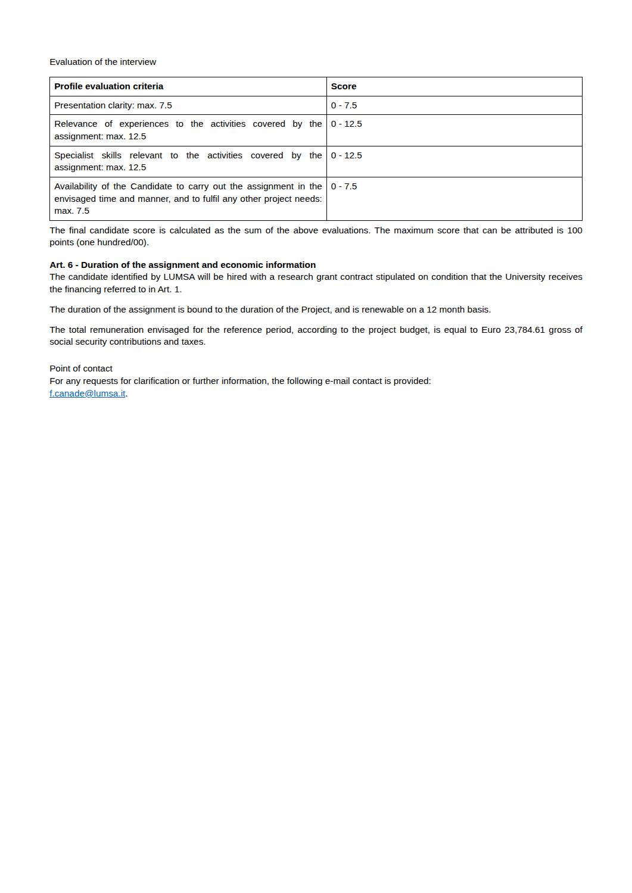Evaluation of the interview
| Profile evaluation criteria | Score |
| --- | --- |
| Presentation clarity: max. 7.5 | 0 - 7.5 |
| Relevance of experiences to the activities covered by the assignment: max. 12.5 | 0 - 12.5 |
| Specialist skills relevant to the activities covered by the assignment: max. 12.5 | 0 - 12.5 |
| Availability of the Candidate to carry out the assignment in the envisaged time and manner, and to fulfil any other project needs: max. 7.5 | 0 - 7.5 |
The final candidate score is calculated as the sum of the above evaluations. The maximum score that can be attributed is 100 points (one hundred/00).
Art. 6 - Duration of the assignment and economic information
The candidate identified by LUMSA will be hired with a research grant contract stipulated on condition that the University receives the financing referred to in Art. 1.
The duration of the assignment is bound to the duration of the Project, and is renewable on a 12 month basis.
The total remuneration envisaged for the reference period, according to the project budget, is equal to Euro 23,784.61 gross of social security contributions and taxes.
Point of contact
For any requests for clarification or further information, the following e-mail contact is provided:
f.canade@lumsa.it.